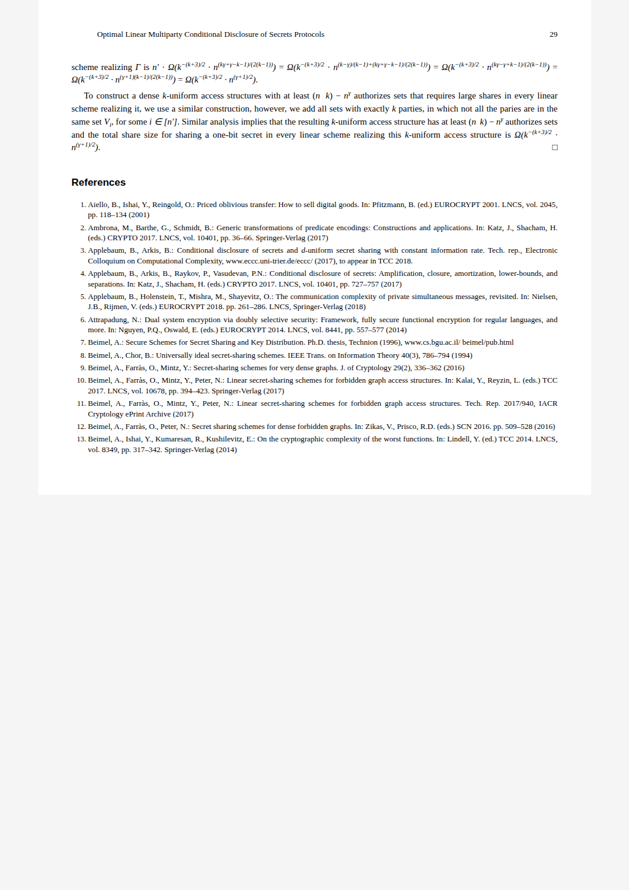Optimal Linear Multiparty Conditional Disclosure of Secrets Protocols 29
scheme realizing Γ is n′ · Ω(k−(k+3)/2 · n(kγ+γ−k−1)/(2(k−1))) = Ω(k−(k+3)/2 · n(k−γ)/(k−1)+(kγ+γ−k−1)/(2(k−1))) = Ω(k−(k+3)/2 · n(kγ−γ+k−1)/(2(k−1))) = Ω(k−(k+3)/2 · n(γ+1)(k−1)/(2(k−1))) = Ω(k−(k+3)/2 · n(γ+1)/2).
To construct a dense k-uniform access structures with at least (n k) − nγ authorizes sets that requires large shares in every linear scheme realizing it, we use a similar construction, however, we add all sets with exactly k parties, in which not all the paries are in the same set Vi, for some i ∈ [n′]. Similar analysis implies that the resulting k-uniform access structure has at least (n k) − nγ authorizes sets and the total share size for sharing a one-bit secret in every linear scheme realizing this k-uniform access structure is Ω(k−(k+3)/2 · n(γ+1)/2).□
References
Aiello, B., Ishai, Y., Reingold, O.: Priced oblivious transfer: How to sell digital goods. In: Pfitzmann, B. (ed.) EUROCRYPT 2001. LNCS, vol. 2045, pp. 118–134 (2001)
Ambrona, M., Barthe, G., Schmidt, B.: Generic transformations of predicate encodings: Constructions and applications. In: Katz, J., Shacham, H. (eds.) CRYPTO 2017. LNCS, vol. 10401, pp. 36–66. Springer-Verlag (2017)
Applebaum, B., Arkis, B.: Conditional disclosure of secrets and d-uniform secret sharing with constant information rate. Tech. rep., Electronic Colloquium on Computational Complexity, www.eccc.uni-trier.de/eccc/ (2017), to appear in TCC 2018.
Applebaum, B., Arkis, B., Raykov, P., Vasudevan, P.N.: Conditional disclosure of secrets: Amplification, closure, amortization, lower-bounds, and separations. In: Katz, J., Shacham, H. (eds.) CRYPTO 2017. LNCS, vol. 10401, pp. 727–757 (2017)
Applebaum, B., Holenstein, T., Mishra, M., Shayevitz, O.: The communication complexity of private simultaneous messages, revisited. In: Nielsen, J.B., Rijmen, V. (eds.) EUROCRYPT 2018. pp. 261–286. LNCS, Springer-Verlag (2018)
Attrapadung, N.: Dual system encryption via doubly selective security: Framework, fully secure functional encryption for regular languages, and more. In: Nguyen, P.Q., Oswald, E. (eds.) EUROCRYPT 2014. LNCS, vol. 8441, pp. 557–577 (2014)
Beimel, A.: Secure Schemes for Secret Sharing and Key Distribution. Ph.D. thesis, Technion (1996), www.cs.bgu.ac.il/ beimel/pub.html
Beimel, A., Chor, B.: Universally ideal secret-sharing schemes. IEEE Trans. on Information Theory 40(3), 786–794 (1994)
Beimel, A., Farràs, O., Mintz, Y.: Secret-sharing schemes for very dense graphs. J. of Cryptology 29(2), 336–362 (2016)
Beimel, A., Farràs, O., Mintz, Y., Peter, N.: Linear secret-sharing schemes for forbidden graph access structures. In: Kalai, Y., Reyzin, L. (eds.) TCC 2017. LNCS, vol. 10678, pp. 394–423. Springer-Verlag (2017)
Beimel, A., Farràs, O., Mintz, Y., Peter, N.: Linear secret-sharing schemes for forbidden graph access structures. Tech. Rep. 2017/940, IACR Cryptology ePrint Archive (2017)
Beimel, A., Farràs, O., Peter, N.: Secret sharing schemes for dense forbidden graphs. In: Zikas, V., Prisco, R.D. (eds.) SCN 2016. pp. 509–528 (2016)
Beimel, A., Ishai, Y., Kumaresan, R., Kushilevitz, E.: On the cryptographic complexity of the worst functions. In: Lindell, Y. (ed.) TCC 2014. LNCS, vol. 8349, pp. 317–342. Springer-Verlag (2014)